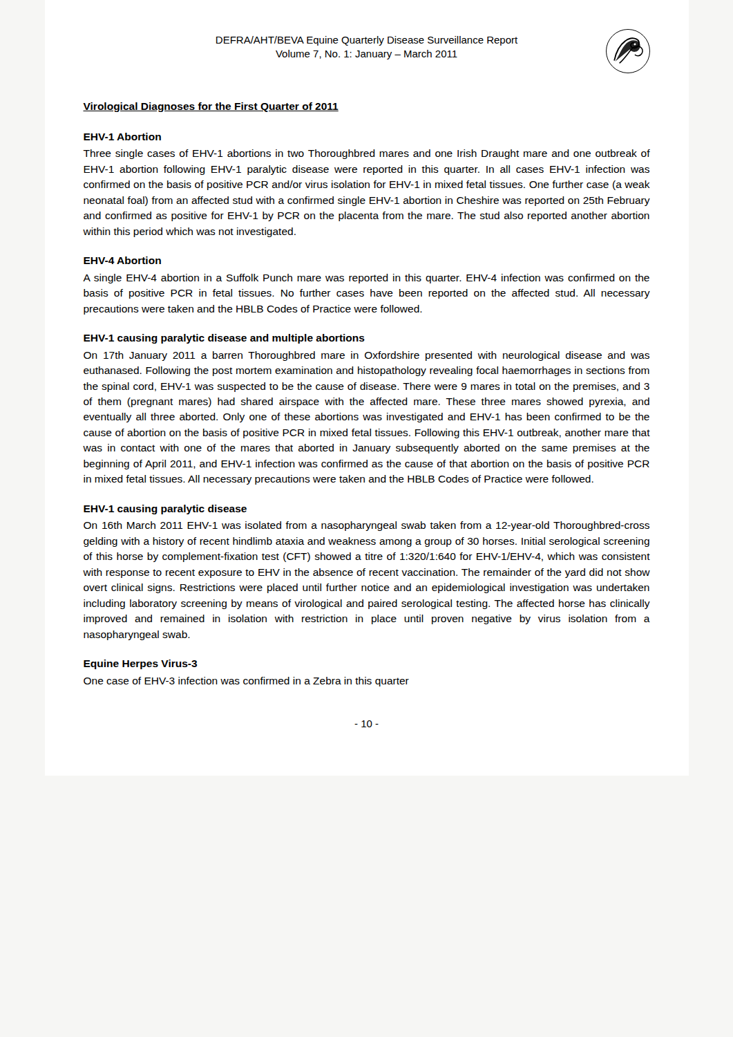DEFRA/AHT/BEVA Equine Quarterly Disease Surveillance Report
Volume 7, No. 1: January – March 2011
Virological Diagnoses for the First Quarter of 2011
EHV-1 Abortion
Three single cases of EHV-1 abortions in two Thoroughbred mares and one Irish Draught mare and one outbreak of EHV-1 abortion following EHV-1 paralytic disease were reported in this quarter. In all cases EHV-1 infection was confirmed on the basis of positive PCR and/or virus isolation for EHV-1 in mixed fetal tissues. One further case (a weak neonatal foal) from an affected stud with a confirmed single EHV-1 abortion in Cheshire was reported on 25th February and confirmed as positive for EHV-1 by PCR on the placenta from the mare. The stud also reported another abortion within this period which was not investigated.
EHV-4 Abortion
A single EHV-4 abortion in a Suffolk Punch mare was reported in this quarter. EHV-4 infection was confirmed on the basis of positive PCR in fetal tissues. No further cases have been reported on the affected stud. All necessary precautions were taken and the HBLB Codes of Practice were followed.
EHV-1 causing paralytic disease and multiple abortions
On 17th January 2011 a barren Thoroughbred mare in Oxfordshire presented with neurological disease and was euthanased. Following the post mortem examination and histopathology revealing focal haemorrhages in sections from the spinal cord, EHV-1 was suspected to be the cause of disease. There were 9 mares in total on the premises, and 3 of them (pregnant mares) had shared airspace with the affected mare. These three mares showed pyrexia, and eventually all three aborted. Only one of these abortions was investigated and EHV-1 has been confirmed to be the cause of abortion on the basis of positive PCR in mixed fetal tissues. Following this EHV-1 outbreak, another mare that was in contact with one of the mares that aborted in January subsequently aborted on the same premises at the beginning of April 2011, and EHV-1 infection was confirmed as the cause of that abortion on the basis of positive PCR in mixed fetal tissues. All necessary precautions were taken and the HBLB Codes of Practice were followed.
EHV-1 causing paralytic disease
On 16th March 2011 EHV-1 was isolated from a nasopharyngeal swab taken from a 12-year-old Thoroughbred-cross gelding with a history of recent hindlimb ataxia and weakness among a group of 30 horses. Initial serological screening of this horse by complement-fixation test (CFT) showed a titre of 1:320/1:640 for EHV-1/EHV-4, which was consistent with response to recent exposure to EHV in the absence of recent vaccination. The remainder of the yard did not show overt clinical signs. Restrictions were placed until further notice and an epidemiological investigation was undertaken including laboratory screening by means of virological and paired serological testing. The affected horse has clinically improved and remained in isolation with restriction in place until proven negative by virus isolation from a nasopharyngeal swab.
Equine Herpes Virus-3
One case of EHV-3 infection was confirmed in a Zebra in this quarter
- 10 -